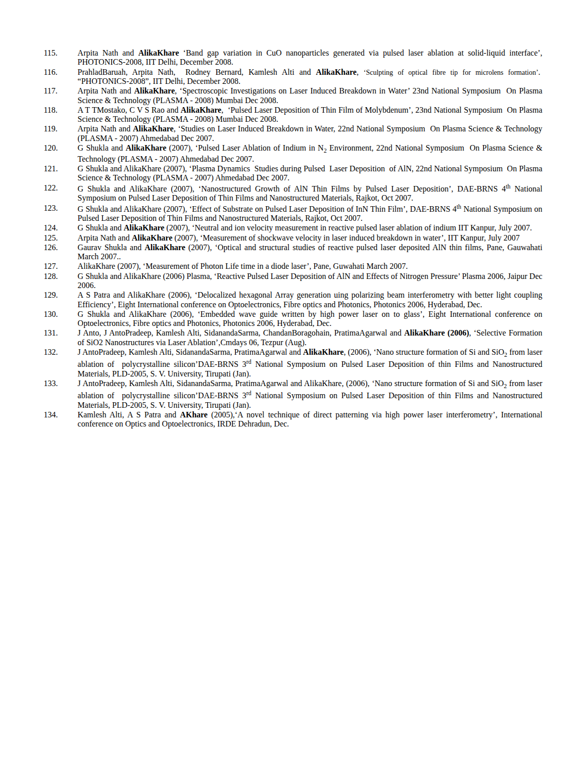115. Arpita Nath and AlikaKhare ‘Band gap variation in CuO nanoparticles generated via pulsed laser ablation at solid-liquid interface’, PHOTONICS-2008, IIT Delhi, December 2008.
116. PrahladBaruah, Arpita Nath, Rodney Bernard, Kamlesh Alti and AlikaKhare, ‘Sculpting of optical fibre tip for microlens formation’. “PHOTONICS-2008”, IIT Delhi, December 2008.
117. Arpita Nath and AlikaKhare, ‘Spectroscopic Investigations on Laser Induced Breakdown in Water’ 23nd National Symposium On Plasma Science & Technology (PLASMA - 2008) Mumbai Dec 2008.
118. A T TMostako, C V S Rao and AlikaKhare, ‘Pulsed Laser Deposition of Thin Film of Molybdenum’, 23nd National Symposium On Plasma Science & Technology (PLASMA - 2008) Mumbai Dec 2008.
119. Arpita Nath and AlikaKhare, ‘Studies on Laser Induced Breakdown in Water, 22nd National Symposium On Plasma Science & Technology (PLASMA - 2007) Ahmedabad Dec 2007.
120. G Shukla and AlikaKhare (2007), ‘Pulsed Laser Ablation of Indium in N2 Environment, 22nd National Symposium On Plasma Science & Technology (PLASMA - 2007) Ahmedabad Dec 2007.
121. G Shukla and AlikaKhare (2007), ‘Plasma Dynamics Studies during Pulsed Laser Deposition of AlN, 22nd National Symposium On Plasma Science & Technology (PLASMA - 2007) Ahmedabad Dec 2007.
122. G Shukla and AlikaKhare (2007), ‘Nanostructured Growth of AlN Thin Films by Pulsed Laser Deposition’, DAE-BRNS 4th National Symposium on Pulsed Laser Deposition of Thin Films and Nanostructured Materials, Rajkot, Oct 2007.
123. G Shukla and AlikaKhare (2007), ‘Effect of Substrate on Pulsed Laser Deposition of InN Thin Film’, DAE-BRNS 4th National Symposium on Pulsed Laser Deposition of Thin Films and Nanostructured Materials, Rajkot, Oct 2007.
124. G Shukla and AlikaKhare (2007), ‘Neutral and ion velocity measurement in reactive pulsed laser ablation of indium IIT Kanpur, July 2007.
125. Arpita Nath and AlikaKhare (2007), ‘Measurement of shockwave velocity in laser induced breakdown in water’, IIT Kanpur, July 2007
126. Gaurav Shukla and AlikaKhare (2007), ‘Optical and structural studies of reactive pulsed laser deposited AlN thin films, Pane, Gauwahati March 2007..
127. AlikaKhare (2007), ‘Measurement of Photon Life time in a diode laser’, Pane, Guwahati March 2007.
128. G Shukla and AlikaKhare (2006) Plasma, ‘Reactive Pulsed Laser Deposition of AlN and Effects of Nitrogen Pressure’ Plasma 2006, Jaipur Dec 2006.
129. A S Patra and AlikaKhare (2006), ‘Delocalized hexagonal Array generation uing polarizing beam interferometry with better light coupling Efficiency’, Eight International conference on Optoelectronics, Fibre optics and Photonics, Photonics 2006, Hyderabad, Dec.
130. G Shukla and AlikaKhare (2006), ‘Embedded wave guide written by high power laser on to glass’, Eight International conference on Optoelectronics, Fibre optics and Photonics, Photonics 2006, Hyderabad, Dec.
131. J Anto, J AntoPradeep, Kamlesh Alti, SidanandaSarma, ChandanBoragohain, PratimaAgarwal and AlikaKhare (2006), ‘Selective Formation of SiO2 Nanostructures via Laser Ablation’,Cmdays 06, Tezpur (Aug).
132. J AntoPradeep, Kamlesh Alti, SidanandaSarma, PratimaAgarwal and AlikaKhare, (2006), ‘Nano structure formation of Si and SiO2 from laser ablation of polycrystalline silicon’DAE-BRNS 3rd National Symposium on Pulsed Laser Deposition of thin Films and Nanostructured Materials, PLD-2005, S. V. University, Tirupati (Jan).
133. J AntoPradeep, Kamlesh Alti, SidanandaSarma, PratimaAgarwal and AlikaKhare, (2006), ‘Nano structure formation of Si and SiO2 from laser ablation of polycrystalline silicon’DAE-BRNS 3rd National Symposium on Pulsed Laser Deposition of thin Films and Nanostructured Materials, PLD-2005, S. V. University, Tirupati (Jan).
134. Kamlesh Alti, A S Patra and AKhare (2005),‘A novel technique of direct patterning via high power laser interferometry’, International conference on Optics and Optoelectronics, IRDE Dehradun, Dec.